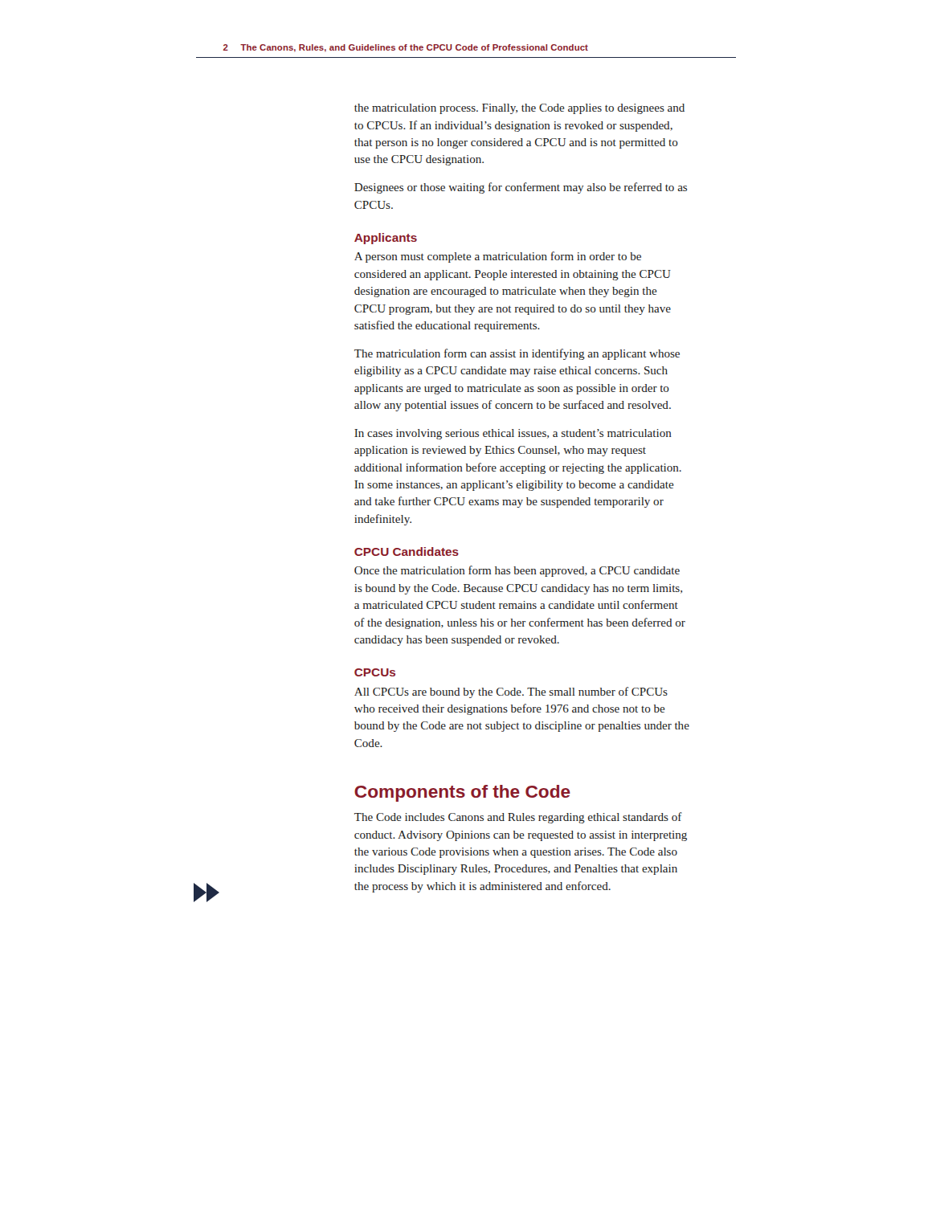2 The Canons, Rules, and Guidelines of the CPCU Code of Professional Conduct
the matriculation process. Finally, the Code applies to designees and to CPCUs. If an individual’s designation is revoked or suspended, that person is no longer considered a CPCU and is not permitted to use the CPCU designation.
Designees or those waiting for conferment may also be referred to as CPCUs.
Applicants
A person must complete a matriculation form in order to be considered an applicant. People interested in obtaining the CPCU designation are encouraged to matriculate when they begin the CPCU program, but they are not required to do so until they have satisfied the educational requirements.
The matriculation form can assist in identifying an applicant whose eligibility as a CPCU candidate may raise ethical concerns. Such applicants are urged to matriculate as soon as possible in order to allow any potential issues of concern to be surfaced and resolved.
In cases involving serious ethical issues, a student’s matriculation application is reviewed by Ethics Counsel, who may request additional information before accepting or rejecting the application. In some instances, an applicant’s eligibility to become a candidate and take further CPCU exams may be suspended temporarily or indefinitely.
CPCU Candidates
Once the matriculation form has been approved, a CPCU candidate is bound by the Code. Because CPCU candidacy has no term limits, a matriculated CPCU student remains a candidate until conferment of the designation, unless his or her conferment has been deferred or candidacy has been suspended or revoked.
CPCUs
All CPCUs are bound by the Code. The small number of CPCUs who received their designations before 1976 and chose not to be bound by the Code are not subject to discipline or penalties under the Code.
Components of the Code
The Code includes Canons and Rules regarding ethical standards of conduct. Advisory Opinions can be requested to assist in interpreting the various Code provisions when a question arises. The Code also includes Disciplinary Rules, Procedures, and Penalties that explain the process by which it is administered and enforced.